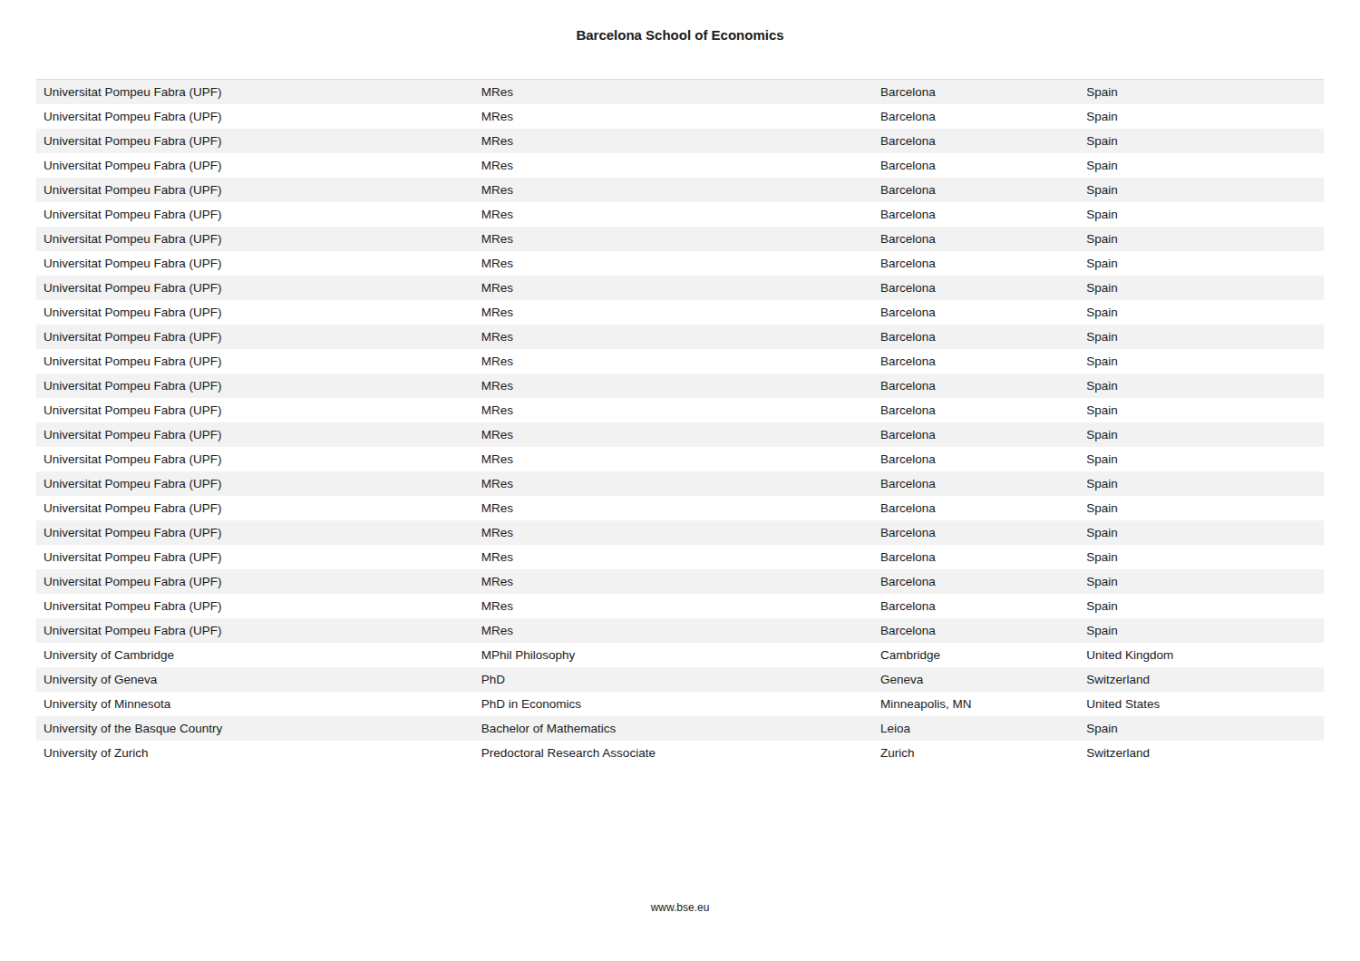Barcelona School of Economics
| Universitat Pompeu Fabra (UPF) | MRes | Barcelona | Spain |
| Universitat Pompeu Fabra (UPF) | MRes | Barcelona | Spain |
| Universitat Pompeu Fabra (UPF) | MRes | Barcelona | Spain |
| Universitat Pompeu Fabra (UPF) | MRes | Barcelona | Spain |
| Universitat Pompeu Fabra (UPF) | MRes | Barcelona | Spain |
| Universitat Pompeu Fabra (UPF) | MRes | Barcelona | Spain |
| Universitat Pompeu Fabra (UPF) | MRes | Barcelona | Spain |
| Universitat Pompeu Fabra (UPF) | MRes | Barcelona | Spain |
| Universitat Pompeu Fabra (UPF) | MRes | Barcelona | Spain |
| Universitat Pompeu Fabra (UPF) | MRes | Barcelona | Spain |
| Universitat Pompeu Fabra (UPF) | MRes | Barcelona | Spain |
| Universitat Pompeu Fabra (UPF) | MRes | Barcelona | Spain |
| Universitat Pompeu Fabra (UPF) | MRes | Barcelona | Spain |
| Universitat Pompeu Fabra (UPF) | MRes | Barcelona | Spain |
| Universitat Pompeu Fabra (UPF) | MRes | Barcelona | Spain |
| Universitat Pompeu Fabra (UPF) | MRes | Barcelona | Spain |
| Universitat Pompeu Fabra (UPF) | MRes | Barcelona | Spain |
| Universitat Pompeu Fabra (UPF) | MRes | Barcelona | Spain |
| Universitat Pompeu Fabra (UPF) | MRes | Barcelona | Spain |
| Universitat Pompeu Fabra (UPF) | MRes | Barcelona | Spain |
| Universitat Pompeu Fabra (UPF) | MRes | Barcelona | Spain |
| Universitat Pompeu Fabra (UPF) | MRes | Barcelona | Spain |
| Universitat Pompeu Fabra (UPF) | MRes | Barcelona | Spain |
| University of Cambridge | MPhil Philosophy | Cambridge | United Kingdom |
| University of Geneva | PhD | Geneva | Switzerland |
| University of Minnesota | PhD in Economics | Minneapolis, MN | United States |
| University of the Basque Country | Bachelor of Mathematics | Leioa | Spain |
| University of Zurich | Predoctoral Research Associate | Zurich | Switzerland |
www.bse.eu